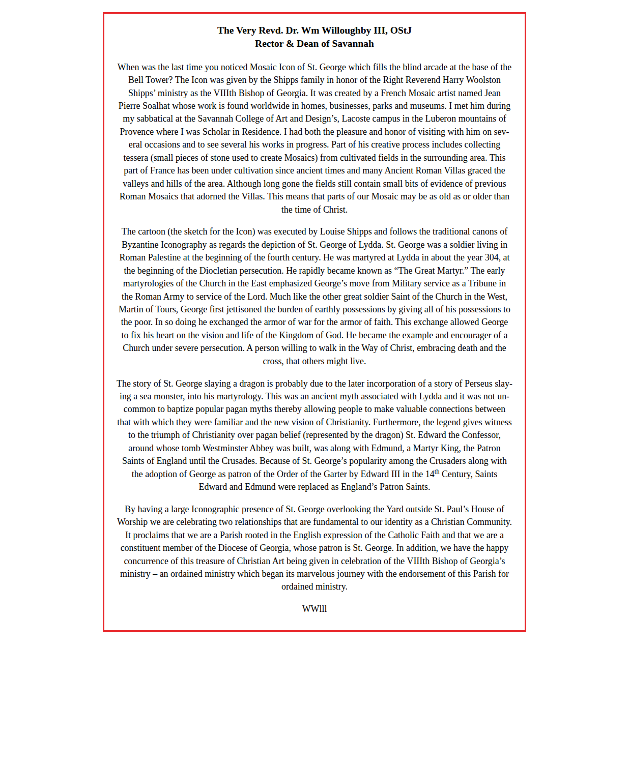The Very Revd. Dr. Wm Willoughby III, OStJ Rector & Dean of Savannah
When was the last time you noticed Mosaic Icon of St. George which fills the blind arcade at the base of the Bell Tower? The Icon was given by the Shipps family in honor of the Right Reverend Harry Woolston Shipps’ ministry as the VIIIth Bishop of Georgia. It was created by a French Mosaic artist named Jean Pierre Soalhat whose work is found worldwide in homes, businesses, parks and museums. I met him during my sabbatical at the Savannah College of Art and Design’s, Lacoste campus in the Luberon mountains of Provence where I was Scholar in Residence. I had both the pleasure and honor of visiting with him on several occasions and to see several his works in progress. Part of his creative process includes collecting tessera (small pieces of stone used to create Mosaics) from cultivated fields in the surrounding area. This part of France has been under cultivation since ancient times and many Ancient Roman Villas graced the valleys and hills of the area. Although long gone the fields still contain small bits of evidence of previous Roman Mosaics that adorned the Villas. This means that parts of our Mosaic may be as old as or older than the time of Christ.
The cartoon (the sketch for the Icon) was executed by Louise Shipps and follows the traditional canons of Byzantine Iconography as regards the depiction of St. George of Lydda. St. George was a soldier living in Roman Palestine at the beginning of the fourth century. He was martyred at Lydda in about the year 304, at the beginning of the Diocletian persecution. He rapidly became known as “The Great Martyr.” The early martyrologies of the Church in the East emphasized George’s move from Military service as a Tribune in the Roman Army to service of the Lord. Much like the other great soldier Saint of the Church in the West, Martin of Tours, George first jettisoned the burden of earthly possessions by giving all of his possessions to the poor. In so doing he exchanged the armor of war for the armor of faith. This exchange allowed George to fix his heart on the vision and life of the Kingdom of God. He became the example and encourager of a Church under severe persecution. A person willing to walk in the Way of Christ, embracing death and the cross, that others might live.
The story of St. George slaying a dragon is probably due to the later incorporation of a story of Perseus slaying a sea monster, into his martyrology. This was an ancient myth associated with Lydda and it was not uncommon to baptize popular pagan myths thereby allowing people to make valuable connections between that with which they were familiar and the new vision of Christianity. Furthermore, the legend gives witness to the triumph of Christianity over pagan belief (represented by the dragon) St. Edward the Confessor, around whose tomb Westminster Abbey was built, was along with Edmund, a Martyr King, the Patron Saints of England until the Crusades. Because of St. George’s popularity among the Crusaders along with the adoption of George as patron of the Order of the Garter by Edward III in the 14th Century, Saints Edward and Edmund were replaced as England’s Patron Saints.
By having a large Iconographic presence of St. George overlooking the Yard outside St. Paul’s House of Worship we are celebrating two relationships that are fundamental to our identity as a Christian Community. It proclaims that we are a Parish rooted in the English expression of the Catholic Faith and that we are a constituent member of the Diocese of Georgia, whose patron is St. George. In addition, we have the happy concurrence of this treasure of Christian Art being given in celebration of the VIIIth Bishop of Georgia’s ministry – an ordained ministry which began its marvelous journey with the endorsement of this Parish for ordained ministry.
WWlll